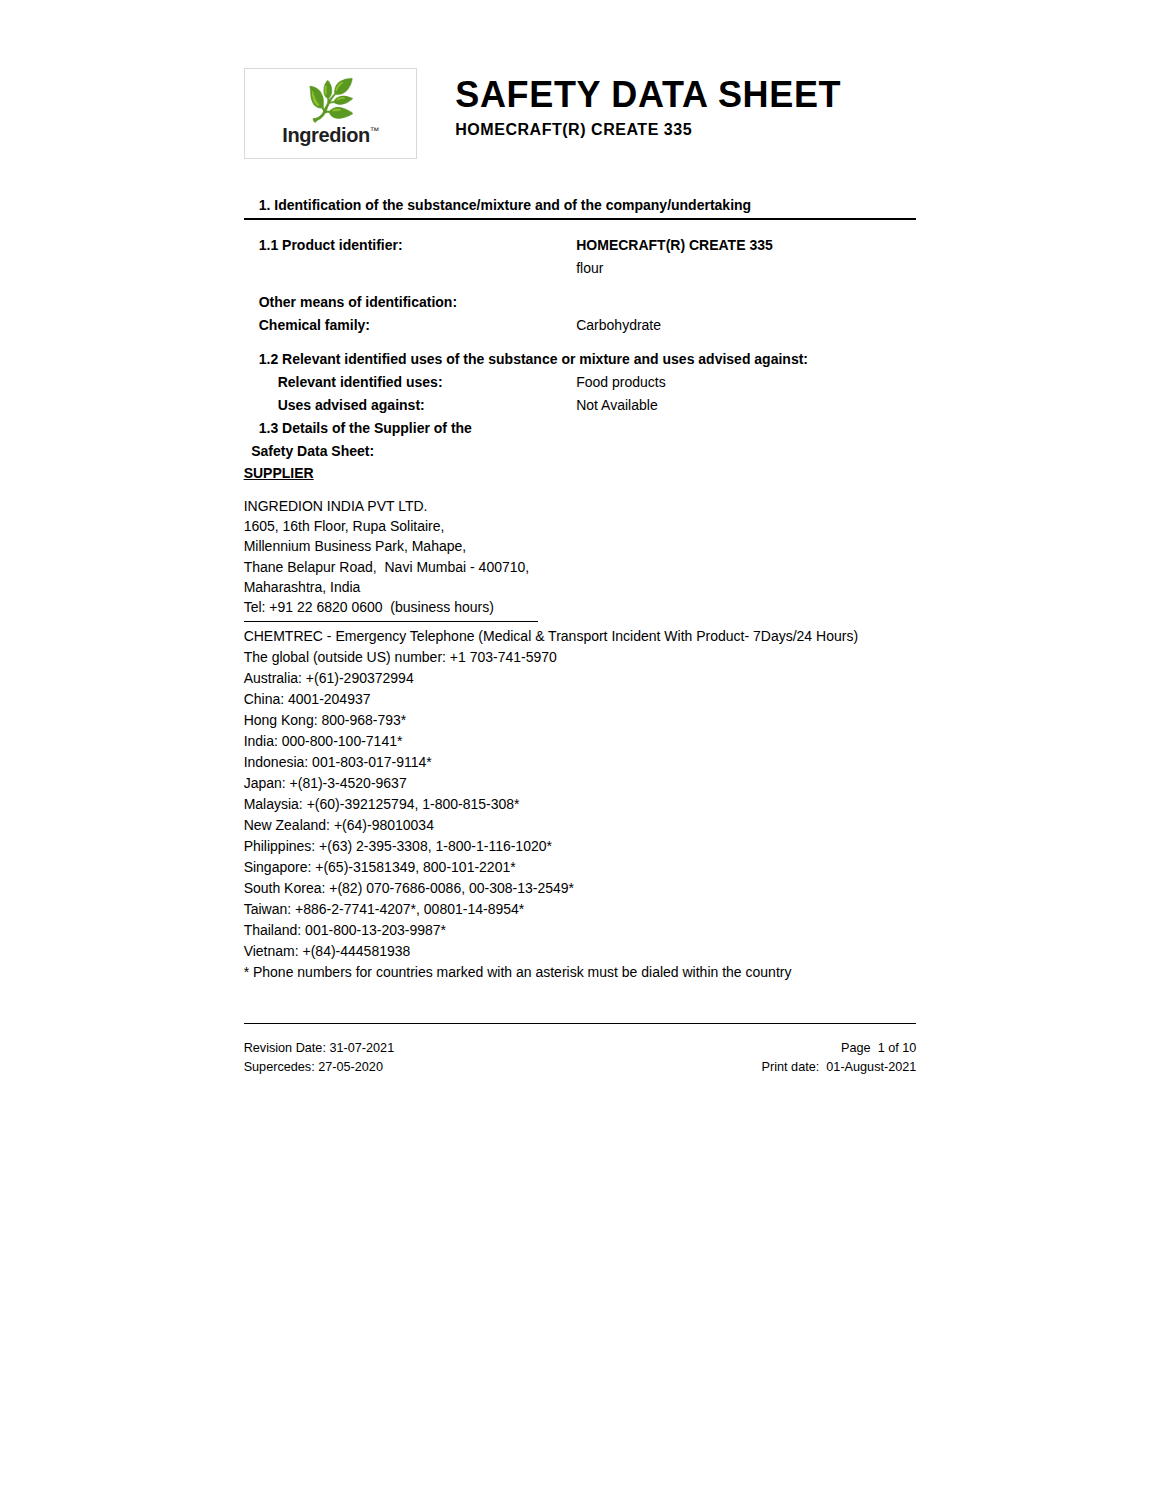🌿
Ingredion™
SAFETY DATA SHEET
HOMECRAFT(R) CREATE 335
1. Identification of the substance/mixture and of the company/undertaking
1.1 Product identifier:
HOMECRAFT(R) CREATE 335
flour
Other means of identification:
Chemical family:
Carbohydrate
1.2 Relevant identified uses of the substance or mixture and uses advised against:
Relevant identified uses:
Food products
Uses advised against:
Not Available
1.3 Details of the Supplier of the
Safety Data Sheet:
SUPPLIER
INGREDION INDIA PVT LTD.
1605, 16th Floor, Rupa Solitaire,
Millennium Business Park, Mahape,
Thane Belapur Road, Navi Mumbai - 400710,
Maharashtra, India
Tel: +91 22 6820 0600 (business hours)
CHEMTREC - Emergency Telephone (Medical & Transport Incident With Product- 7Days/24 Hours)
The global (outside US) number: +1 703-741-5970
Australia: +(61)-290372994
China: 4001-204937
Hong Kong: 800-968-793*
India: 000-800-100-7141*
Indonesia: 001-803-017-9114*
Japan: +(81)-3-4520-9637
Malaysia: +(60)-392125794, 1-800-815-308*
New Zealand: +(64)-98010034
Philippines: +(63) 2-395-3308, 1-800-1-116-1020*
Singapore: +(65)-31581349, 800-101-2201*
South Korea: +(82) 070-7686-0086, 00-308-13-2549*
Taiwan: +886-2-7741-4207*, 00801-14-8954*
Thailand: 001-800-13-203-9987*
Vietnam: +(84)-444581938
* Phone numbers for countries marked with an asterisk must be dialed within the country
Revision Date: 31-07-2021
Supercedes: 27-05-2020
Page 1 of 10
Print date: 01-August-2021